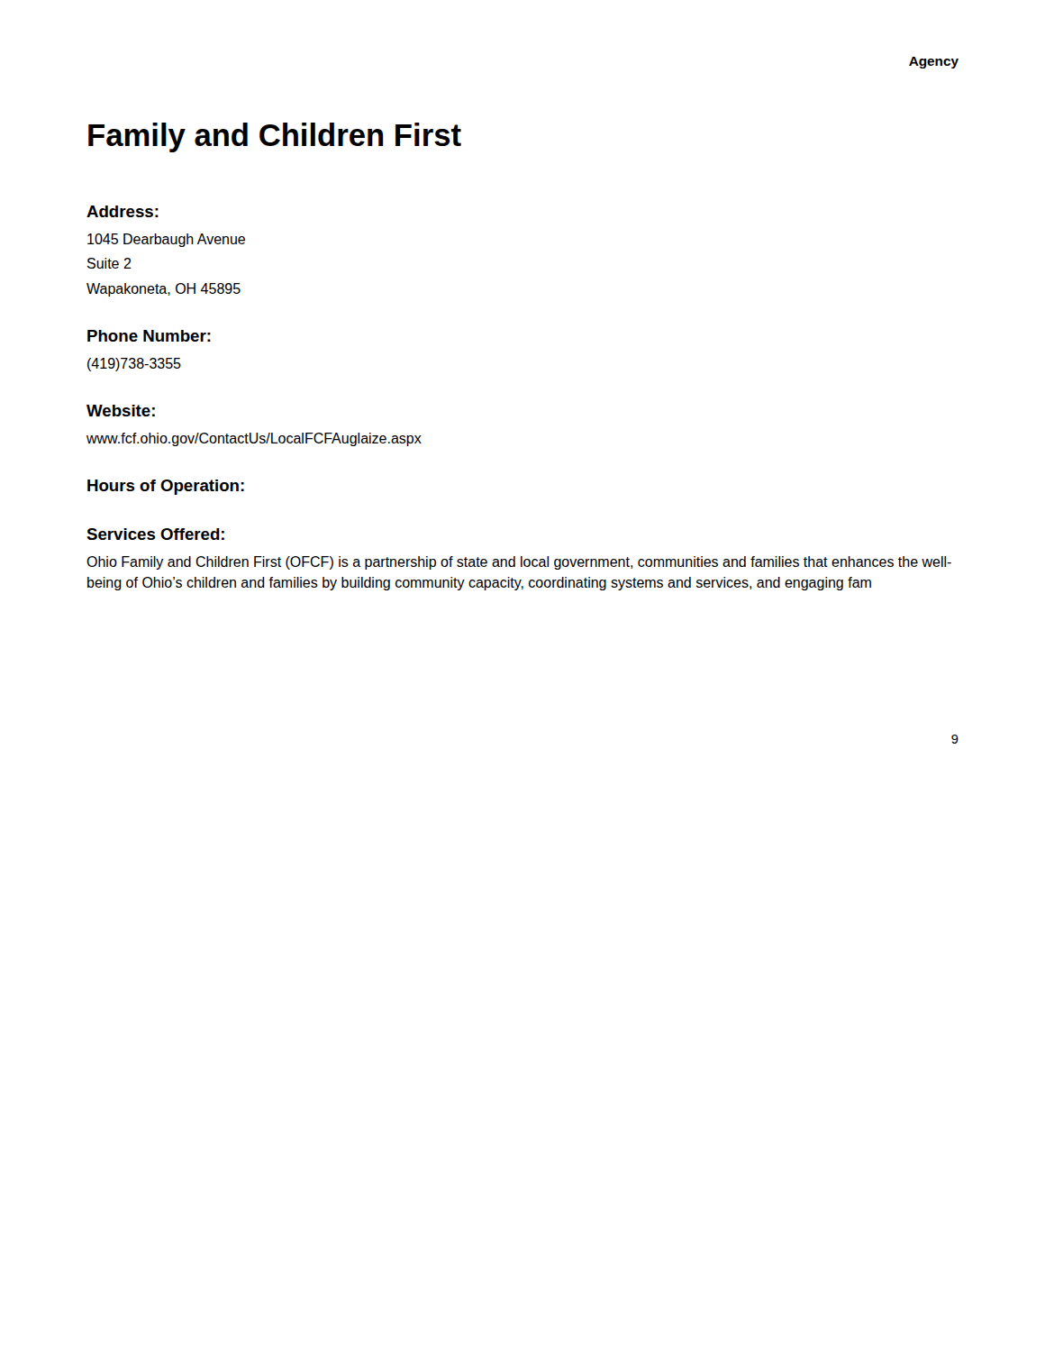Agency
Family and Children First
Address:
1045 Dearbaugh Avenue
Suite 2
Wapakoneta, OH 45895
Phone Number:
(419)738-3355
Website:
www.fcf.ohio.gov/ContactUs/LocalFCFAuglaize.aspx
Hours of Operation:
Services Offered:
Ohio Family and Children First (OFCF) is a partnership of state and local government, communities and families that enhances the well-being of Ohio’s children and families by building community capacity, coordinating systems and services, and engaging fam
9